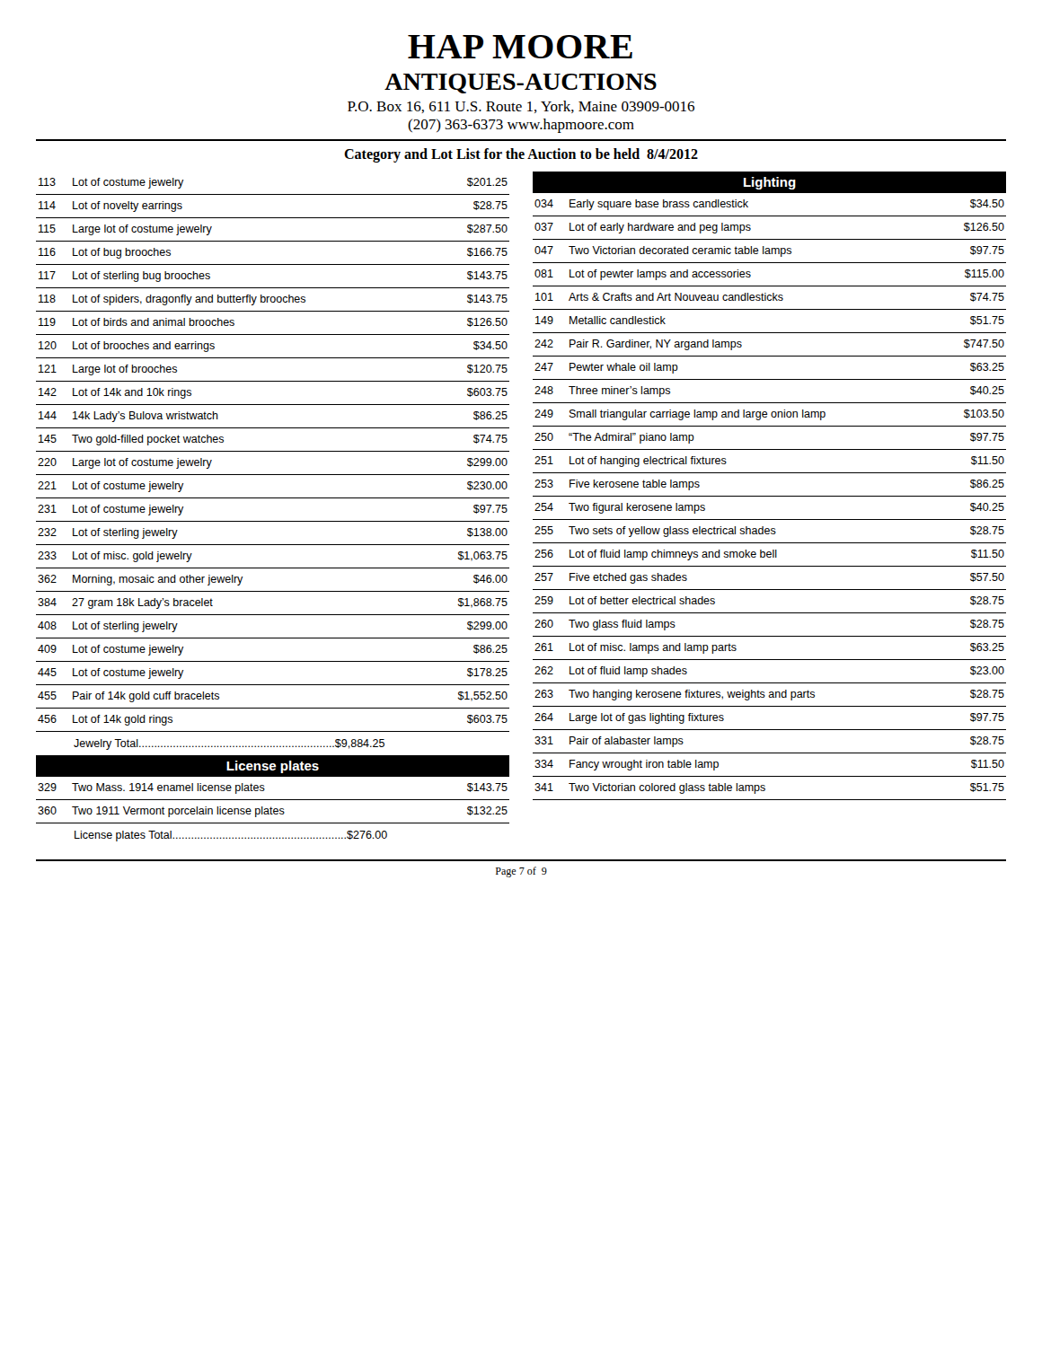HAP MOORE
ANTIQUES-AUCTIONS
P.O. Box 16, 611 U.S. Route 1, York, Maine 03909-0016
(207) 363-6373 www.hapmoore.com
Category and Lot List for the Auction to be held 8/4/2012
| 113 | Lot of costume jewelry | $201.25 |
| 114 | Lot of novelty earrings | $28.75 |
| 115 | Large lot of costume jewelry | $287.50 |
| 116 | Lot of bug brooches | $166.75 |
| 117 | Lot of sterling bug brooches | $143.75 |
| 118 | Lot of spiders, dragonfly and butterfly brooches | $143.75 |
| 119 | Lot of birds and animal brooches | $126.50 |
| 120 | Lot of brooches and earrings | $34.50 |
| 121 | Large lot of brooches | $120.75 |
| 142 | Lot of 14k and 10k rings | $603.75 |
| 144 | 14k Lady’s Bulova wristwatch | $86.25 |
| 145 | Two gold-filled pocket watches | $74.75 |
| 220 | Large lot of costume jewelry | $299.00 |
| 221 | Lot of costume jewelry | $230.00 |
| 231 | Lot of costume jewelry | $97.75 |
| 232 | Lot of sterling jewelry | $138.00 |
| 233 | Lot of misc. gold jewelry | $1,063.75 |
| 362 | Morning, mosaic and other jewelry | $46.00 |
| 384 | 27 gram 18k Lady’s bracelet | $1,868.75 |
| 408 | Lot of sterling jewelry | $299.00 |
| 409 | Lot of costume jewelry | $86.25 |
| 445 | Lot of costume jewelry | $178.25 |
| 455 | Pair of 14k gold cuff bracelets | $1,552.50 |
| 456 | Lot of 14k gold rings | $603.75 |
| Jewelry Total ............................................................... $9,884.25 |
| License plates |
| 329 | Two Mass. 1914 enamel license plates | $143.75 |
| 360 | Two 1911 Vermont porcelain license plates | $132.25 |
| License plates Total ........................................................ $276.00 |
| Lighting |
| 034 | Early square base brass candlestick | $34.50 |
| 037 | Lot of early hardware and peg lamps | $126.50 |
| 047 | Two Victorian decorated ceramic table lamps | $97.75 |
| 081 | Lot of pewter lamps and accessories | $115.00 |
| 101 | Arts & Crafts and Art Nouveau candlesticks | $74.75 |
| 149 | Metallic candlestick | $51.75 |
| 242 | Pair R. Gardiner, NY argand lamps | $747.50 |
| 247 | Pewter whale oil lamp | $63.25 |
| 248 | Three miner’s lamps | $40.25 |
| 249 | Small triangular carriage lamp and large onion lamp | $103.50 |
| 250 | “The Admiral” piano lamp | $97.75 |
| 251 | Lot of hanging electrical fixtures | $11.50 |
| 253 | Five kerosene table lamps | $86.25 |
| 254 | Two figural kerosene lamps | $40.25 |
| 255 | Two sets of yellow glass electrical shades | $28.75 |
| 256 | Lot of fluid lamp chimneys and smoke bell | $11.50 |
| 257 | Five etched gas shades | $57.50 |
| 259 | Lot of better electrical shades | $28.75 |
| 260 | Two glass fluid lamps | $28.75 |
| 261 | Lot of misc. lamps and lamp parts | $63.25 |
| 262 | Lot of fluid lamp shades | $23.00 |
| 263 | Two hanging kerosene fixtures, weights and parts | $28.75 |
| 264 | Large lot of gas lighting fixtures | $97.75 |
| 331 | Pair of alabaster lamps | $28.75 |
| 334 | Fancy wrought iron table lamp | $11.50 |
| 341 | Two Victorian colored glass table lamps | $51.75 |
Page 7 of 9